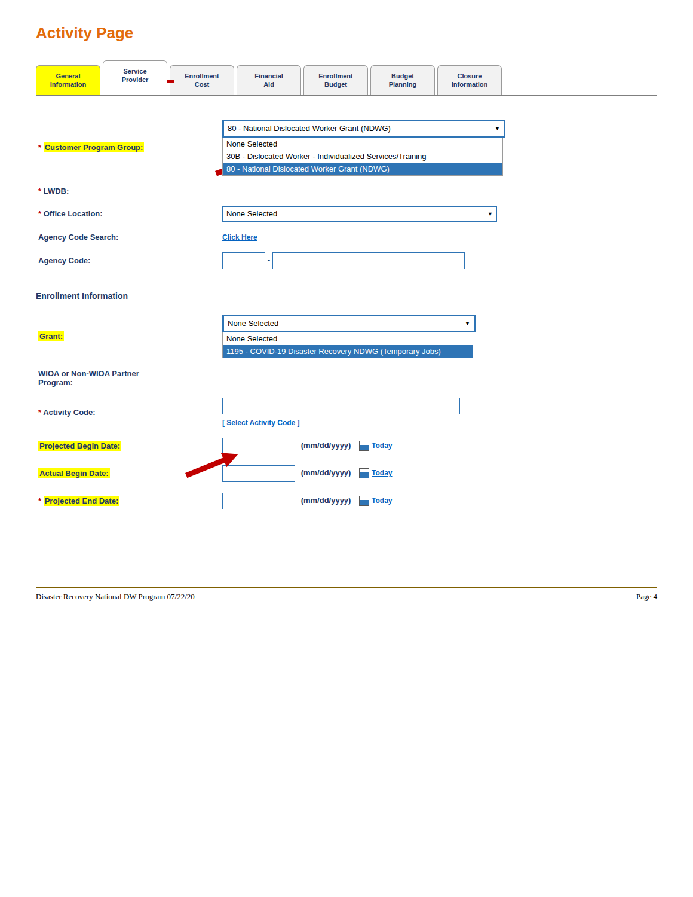Activity Page
General
Information
Service
Provider
Enrollment
Cost
Financial
Aid
Enrollment
Budget
Budget
Planning
Closure
Information
| * Customer Program Group: | 80 - National Dislocated Worker Grant (NDWG) ▼ None Selected 30B - Dislocated Worker - Individualized Services/Training 80 - National Dislocated Worker Grant (NDWG) |
| * LWDB: | |
| * Office Location: | None Selected ▼ |
| Agency Code Search: | Click Here |
| Agency Code: | - |
Enrollment Information
| Grant: | None Selected ▼ None Selected 1195 - COVID-19 Disaster Recovery NDWG (Temporary Jobs) |
| WIOA or Non-WIOA Partner Program: | |
| * Activity Code: | [ Select Activity Code ] |
| Projected Begin Date: | (mm/dd/yyyy) Today |
| Actual Begin Date: | (mm/dd/yyyy) Today |
| * Projected End Date: | (mm/dd/yyyy) Today |
Disaster Recovery National DW Program 07/22/20
Page 4